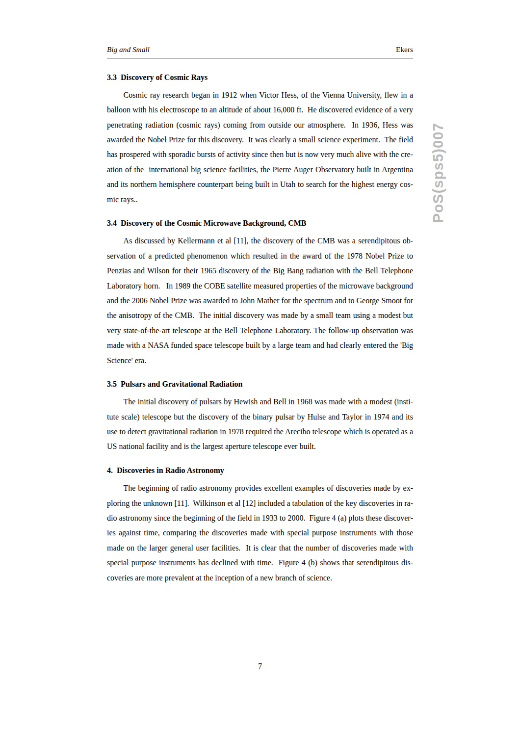Big and Small Ekers
PoS(sps5)007
3.3 Discovery of Cosmic Rays
Cosmic ray research began in 1912 when Victor Hess, of the Vienna University, flew in a balloon with his electroscope to an altitude of about 16,000 ft. He discovered evidence of a very penetrating radiation (cosmic rays) coming from outside our atmosphere. In 1936, Hess was awarded the Nobel Prize for this discovery. It was clearly a small science experiment. The field has prospered with sporadic bursts of activity since then but is now very much alive with the creation of the international big science facilities, the Pierre Auger Observatory built in Argentina and its northern hemisphere counterpart being built in Utah to search for the highest energy cosmic rays..
3.4 Discovery of the Cosmic Microwave Background, CMB
As discussed by Kellermann et al [11], the discovery of the CMB was a serendipitous observation of a predicted phenomenon which resulted in the award of the 1978 Nobel Prize to Penzias and Wilson for their 1965 discovery of the Big Bang radiation with the Bell Telephone Laboratory horn. In 1989 the COBE satellite measured properties of the microwave background and the 2006 Nobel Prize was awarded to John Mather for the spectrum and to George Smoot for the anisotropy of the CMB. The initial discovery was made by a small team using a modest but very state-of-the-art telescope at the Bell Telephone Laboratory. The follow-up observation was made with a NASA funded space telescope built by a large team and had clearly entered the 'Big Science' era.
3.5 Pulsars and Gravitational Radiation
The initial discovery of pulsars by Hewish and Bell in 1968 was made with a modest (institute scale) telescope but the discovery of the binary pulsar by Hulse and Taylor in 1974 and its use to detect gravitational radiation in 1978 required the Arecibo telescope which is operated as a US national facility and is the largest aperture telescope ever built.
4. Discoveries in Radio Astronomy
The beginning of radio astronomy provides excellent examples of discoveries made by exploring the unknown [11]. Wilkinson et al [12] included a tabulation of the key discoveries in radio astronomy since the beginning of the field in 1933 to 2000. Figure 4 (a) plots these discoveries against time, comparing the discoveries made with special purpose instruments with those made on the larger general user facilities. It is clear that the number of discoveries made with special purpose instruments has declined with time. Figure 4 (b) shows that serendipitous discoveries are more prevalent at the inception of a new branch of science.
7